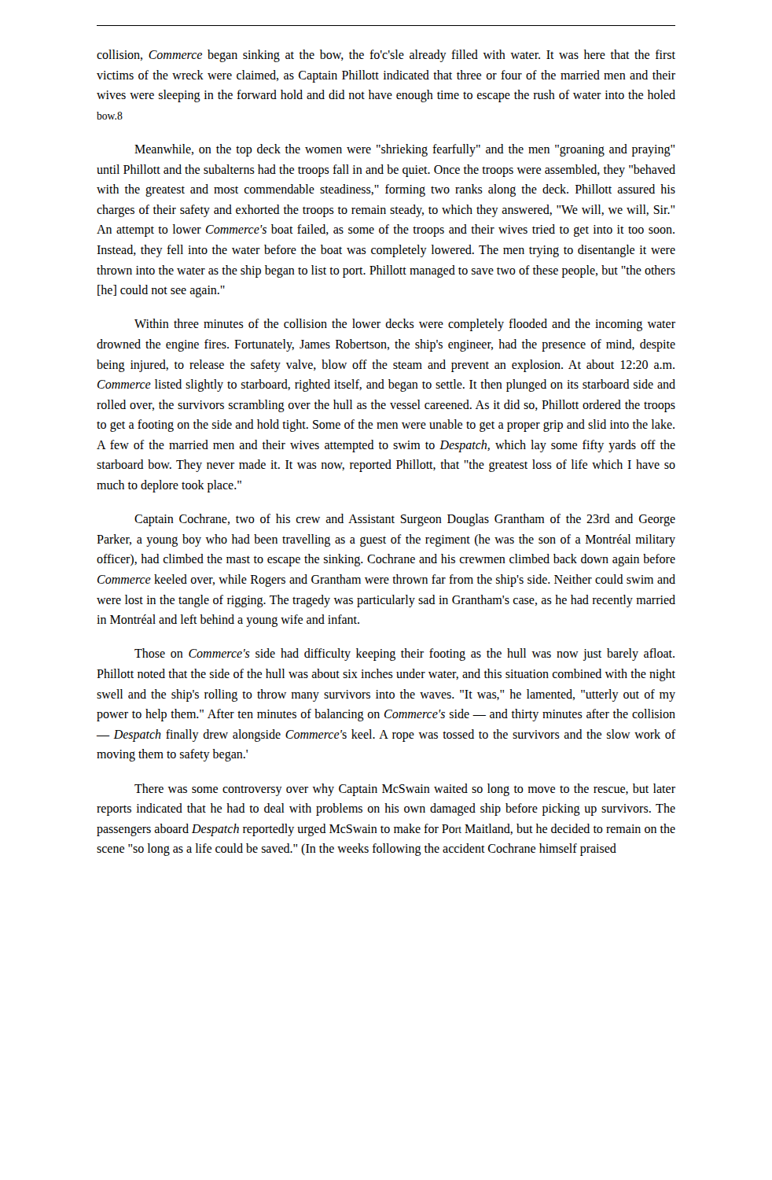collision, Commerce began sinking at the bow, the fo'c'sle already filled with water. It was here that the first victims of the wreck were claimed, as Captain Phillott indicated that three or four of the married men and their wives were sleeping in the forward hold and did not have enough time to escape the rush of water into the holed bow.8
Meanwhile, on the top deck the women were "shrieking fearfully" and the men "groaning and praying" until Phillott and the subalterns had the troops fall in and be quiet. Once the troops were assembled, they "behaved with the greatest and most commendable steadiness," forming two ranks along the deck. Phillott assured his charges of their safety and exhorted the troops to remain steady, to which they answered, "We will, we will, Sir." An attempt to lower Commerce's boat failed, as some of the troops and their wives tried to get into it too soon. Instead, they fell into the water before the boat was completely lowered. The men trying to disentangle it were thrown into the water as the ship began to list to port. Phillott managed to save two of these people, but "the others [he] could not see again."
Within three minutes of the collision the lower decks were completely flooded and the incoming water drowned the engine fires. Fortunately, James Robertson, the ship's engineer, had the presence of mind, despite being injured, to release the safety valve, blow off the steam and prevent an explosion. At about 12:20 a.m. Commerce listed slightly to starboard, righted itself, and began to settle. It then plunged on its starboard side and rolled over, the survivors scrambling over the hull as the vessel careened. As it did so, Phillott ordered the troops to get a footing on the side and hold tight. Some of the men were unable to get a proper grip and slid into the lake. A few of the married men and their wives attempted to swim to Despatch, which lay some fifty yards off the starboard bow. They never made it. It was now, reported Phillott, that "the greatest loss of life which I have so much to deplore took place."
Captain Cochrane, two of his crew and Assistant Surgeon Douglas Grantham of the 23rd and George Parker, a young boy who had been travelling as a guest of the regiment (he was the son of a Montréal military officer), had climbed the mast to escape the sinking. Cochrane and his crewmen climbed back down again before Commerce keeled over, while Rogers and Grantham were thrown far from the ship's side. Neither could swim and were lost in the tangle of rigging. The tragedy was particularly sad in Grantham's case, as he had recently married in Montréal and left behind a young wife and infant.
Those on Commerce's side had difficulty keeping their footing as the hull was now just barely afloat. Phillott noted that the side of the hull was about six inches under water, and this situation combined with the night swell and the ship's rolling to throw many survivors into the waves. "It was," he lamented, "utterly out of my power to help them." After ten minutes of balancing on Commerce's side — and thirty minutes after the collision — Despatch finally drew alongside Commerce's keel. A rope was tossed to the survivors and the slow work of moving them to safety began.'
There was some controversy over why Captain McSwain waited so long to move to the rescue, but later reports indicated that he had to deal with problems on his own damaged ship before picking up survivors. The passengers aboard Despatch reportedly urged McSwain to make for Port Maitland, but he decided to remain on the scene "so long as a life could be saved." (In the weeks following the accident Cochrane himself praised